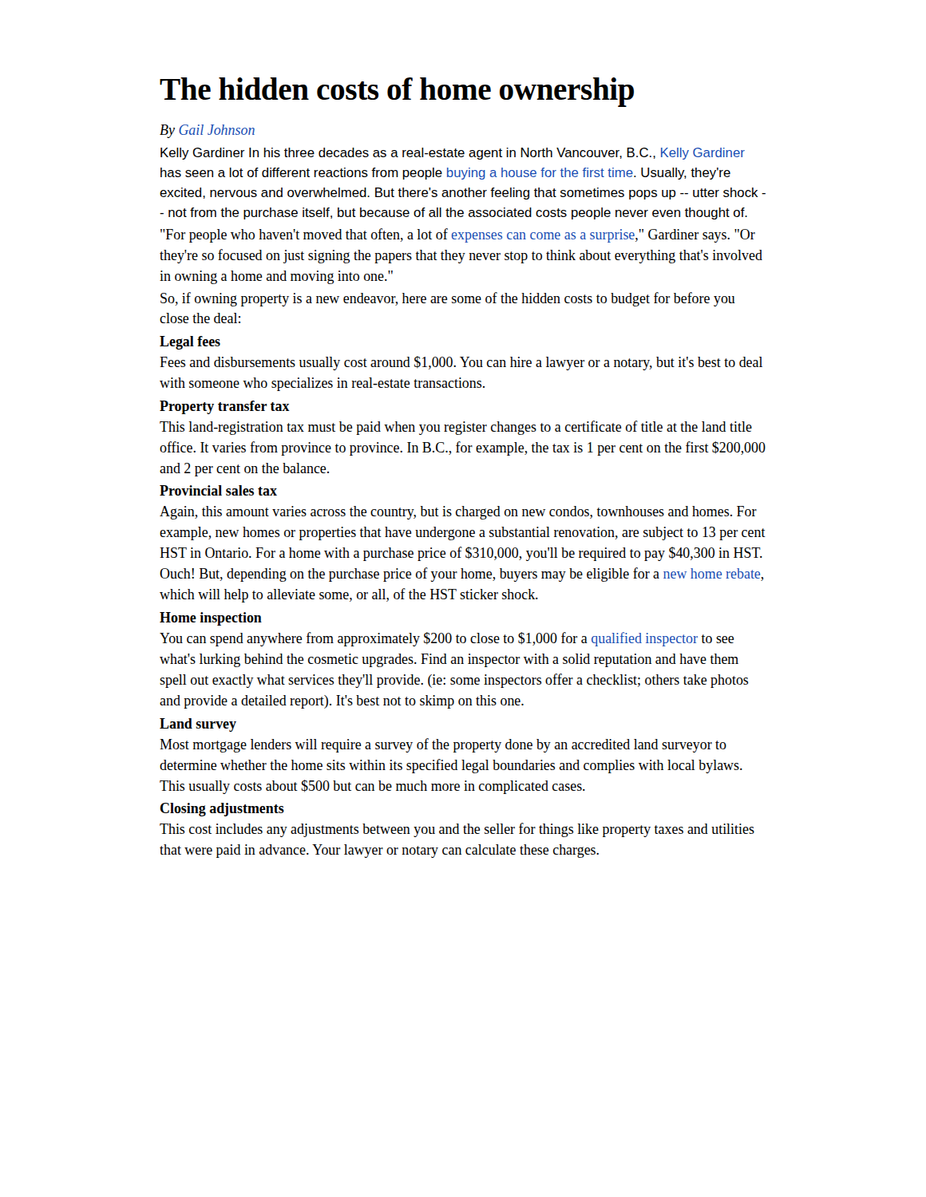The hidden costs of home ownership
By Gail Johnson
Kelly Gardiner In his three decades as a real-estate agent in North Vancouver, B.C., Kelly Gardiner has seen a lot of different reactions from people buying a house for the first time. Usually, they're excited, nervous and overwhelmed. But there's another feeling that sometimes pops up -- utter shock -- not from the purchase itself, but because of all the associated costs people never even thought of.
"For people who haven't moved that often, a lot of expenses can come as a surprise," Gardiner says. "Or they're so focused on just signing the papers that they never stop to think about everything that's involved in owning a home and moving into one."
So, if owning property is a new endeavor, here are some of the hidden costs to budget for before you close the deal:
Legal fees
Fees and disbursements usually cost around $1,000. You can hire a lawyer or a notary, but it's best to deal with someone who specializes in real-estate transactions.
Property transfer tax
This land-registration tax must be paid when you register changes to a certificate of title at the land title office. It varies from province to province. In B.C., for example, the tax is 1 per cent on the first $200,000 and 2 per cent on the balance.
Provincial sales tax
Again, this amount varies across the country, but is charged on new condos, townhouses and homes. For example, new homes or properties that have undergone a substantial renovation, are subject to 13 per cent HST in Ontario. For a home with a purchase price of $310,000, you'll be required to pay $40,300 in HST. Ouch! But, depending on the purchase price of your home, buyers may be eligible for a new home rebate, which will help to alleviate some, or all, of the HST sticker shock.
Home inspection
You can spend anywhere from approximately $200 to close to $1,000 for a qualified inspector to see what's lurking behind the cosmetic upgrades. Find an inspector with a solid reputation and have them spell out exactly what services they'll provide. (ie: some inspectors offer a checklist; others take photos and provide a detailed report). It's best not to skimp on this one.
Land survey
Most mortgage lenders will require a survey of the property done by an accredited land surveyor to determine whether the home sits within its specified legal boundaries and complies with local bylaws. This usually costs about $500 but can be much more in complicated cases.
Closing adjustments
This cost includes any adjustments between you and the seller for things like property taxes and utilities that were paid in advance. Your lawyer or notary can calculate these charges.